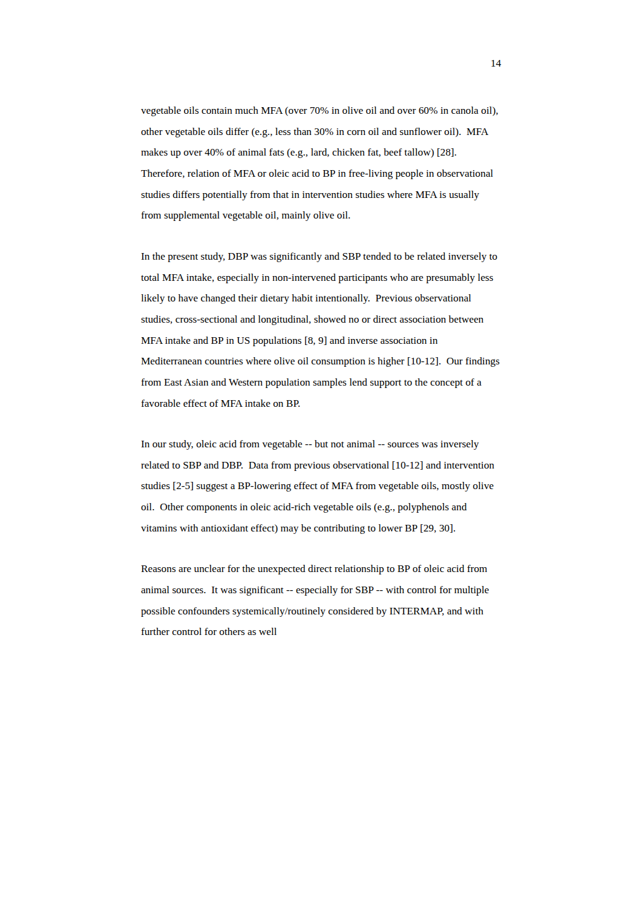14
vegetable oils contain much MFA (over 70% in olive oil and over 60% in canola oil), other vegetable oils differ (e.g., less than 30% in corn oil and sunflower oil). MFA makes up over 40% of animal fats (e.g., lard, chicken fat, beef tallow) [28]. Therefore, relation of MFA or oleic acid to BP in free-living people in observational studies differs potentially from that in intervention studies where MFA is usually from supplemental vegetable oil, mainly olive oil.
In the present study, DBP was significantly and SBP tended to be related inversely to total MFA intake, especially in non-intervened participants who are presumably less likely to have changed their dietary habit intentionally. Previous observational studies, cross-sectional and longitudinal, showed no or direct association between MFA intake and BP in US populations [8, 9] and inverse association in Mediterranean countries where olive oil consumption is higher [10-12]. Our findings from East Asian and Western population samples lend support to the concept of a favorable effect of MFA intake on BP.
In our study, oleic acid from vegetable -- but not animal -- sources was inversely related to SBP and DBP. Data from previous observational [10-12] and intervention studies [2-5] suggest a BP-lowering effect of MFA from vegetable oils, mostly olive oil. Other components in oleic acid-rich vegetable oils (e.g., polyphenols and vitamins with antioxidant effect) may be contributing to lower BP [29, 30].
Reasons are unclear for the unexpected direct relationship to BP of oleic acid from animal sources. It was significant -- especially for SBP -- with control for multiple possible confounders systemically/routinely considered by INTERMAP, and with further control for others as well